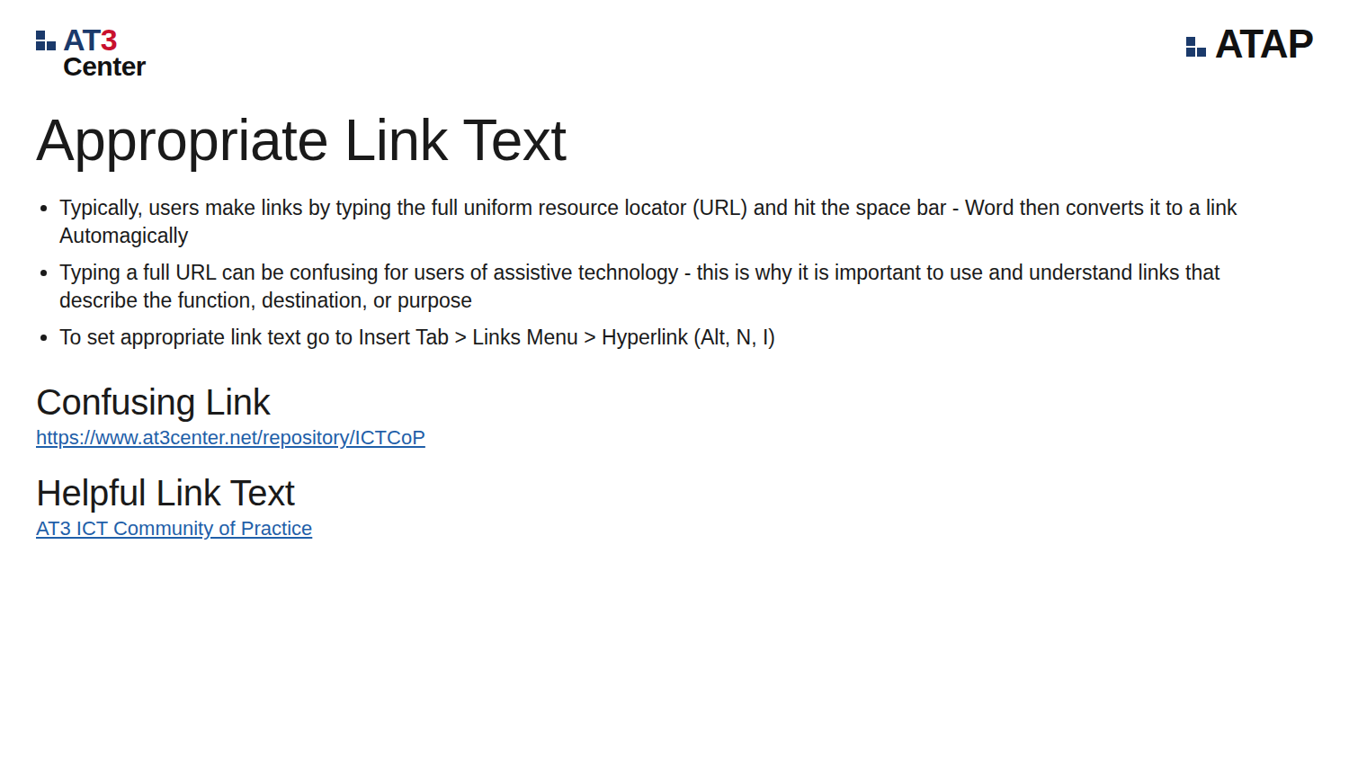AT3
Center
ATAP
Appropriate Link Text
Typically, users make links by typing the full uniform resource locator (URL) and hit the space bar - Word then converts it to a link Automagically
Typing a full URL can be confusing for users of assistive technology - this is why it is important to use and understand links that describe the function, destination, or purpose
To set appropriate link text go to Insert Tab > Links Menu > Hyperlink (Alt, N, I)
Confusing Link
https://www.at3center.net/repository/ICTCoP
Helpful Link Text
AT3 ICT Community of Practice